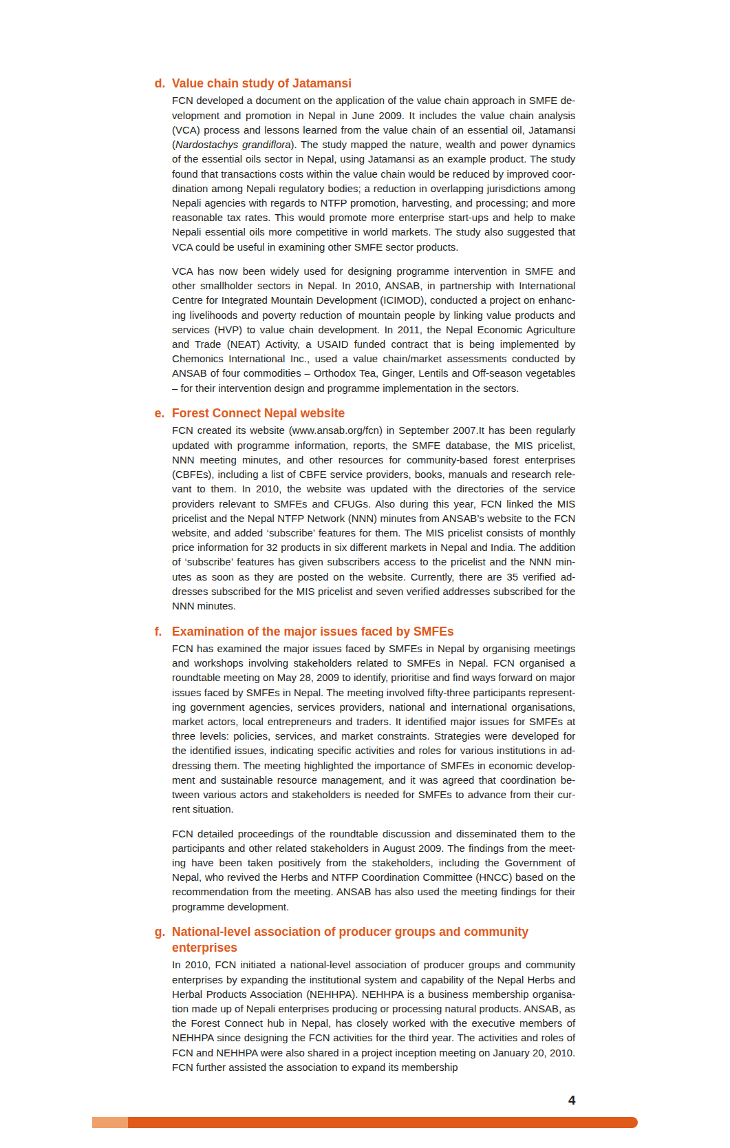d.
Value chain study of Jatamansi
FCN developed a document on the application of the value chain approach in SMFE development and promotion in Nepal in June 2009. It includes the value chain analysis (VCA) process and lessons learned from the value chain of an essential oil, Jatamansi (Nardostachys grandiflora). The study mapped the nature, wealth and power dynamics of the essential oils sector in Nepal, using Jatamansi as an example product. The study found that transactions costs within the value chain would be reduced by improved coordination among Nepali regulatory bodies; a reduction in overlapping jurisdictions among Nepali agencies with regards to NTFP promotion, harvesting, and processing; and more reasonable tax rates. This would promote more enterprise start-ups and help to make Nepali essential oils more competitive in world markets. The study also suggested that VCA could be useful in examining other SMFE sector products.
VCA has now been widely used for designing programme intervention in SMFE and other smallholder sectors in Nepal. In 2010, ANSAB, in partnership with International Centre for Integrated Mountain Development (ICIMOD), conducted a project on enhancing livelihoods and poverty reduction of mountain people by linking value products and services (HVP) to value chain development. In 2011, the Nepal Economic Agriculture and Trade (NEAT) Activity, a USAID funded contract that is being implemented by Chemonics International Inc., used a value chain/market assessments conducted by ANSAB of four commodities – Orthodox Tea, Ginger, Lentils and Off-season vegetables – for their intervention design and programme implementation in the sectors.
e.
Forest Connect Nepal website
FCN created its website (www.ansab.org/fcn) in September 2007.It has been regularly updated with programme information, reports, the SMFE database, the MIS pricelist, NNN meeting minutes, and other resources for community-based forest enterprises (CBFEs), including a list of CBFE service providers, books, manuals and research relevant to them. In 2010, the website was updated with the directories of the service providers relevant to SMFEs and CFUGs. Also during this year, FCN linked the MIS pricelist and the Nepal NTFP Network (NNN) minutes from ANSAB’s website to the FCN website, and added ‘subscribe’ features for them. The MIS pricelist consists of monthly price information for 32 products in six different markets in Nepal and India. The addition of ‘subscribe’ features has given subscribers access to the pricelist and the NNN minutes as soon as they are posted on the website. Currently, there are 35 verified addresses subscribed for the MIS pricelist and seven verified addresses subscribed for the NNN minutes.
f.
Examination of the major issues faced by SMFEs
FCN has examined the major issues faced by SMFEs in Nepal by organising meetings and workshops involving stakeholders related to SMFEs in Nepal. FCN organised a roundtable meeting on May 28, 2009 to identify, prioritise and find ways forward on major issues faced by SMFEs in Nepal. The meeting involved fifty-three participants representing government agencies, services providers, national and international organisations, market actors, local entrepreneurs and traders. It identified major issues for SMFEs at three levels: policies, services, and market constraints. Strategies were developed for the identified issues, indicating specific activities and roles for various institutions in addressing them. The meeting highlighted the importance of SMFEs in economic development and sustainable resource management, and it was agreed that coordination between various actors and stakeholders is needed for SMFEs to advance from their current situation.
FCN detailed proceedings of the roundtable discussion and disseminated them to the participants and other related stakeholders in August 2009. The findings from the meeting have been taken positively from the stakeholders, including the Government of Nepal, who revived the Herbs and NTFP Coordination Committee (HNCC) based on the recommendation from the meeting. ANSAB has also used the meeting findings for their programme development.
g.
National-level association of producer groups and community enterprises
In 2010, FCN initiated a national-level association of producer groups and community enterprises by expanding the institutional system and capability of the Nepal Herbs and Herbal Products Association (NEHHPA). NEHHPA is a business membership organisation made up of Nepali enterprises producing or processing natural products. ANSAB, as the Forest Connect hub in Nepal, has closely worked with the executive members of NEHHPA since designing the FCN activities for the third year. The activities and roles of FCN and NEHHPA were also shared in a project inception meeting on January 20, 2010. FCN further assisted the association to expand its membership
4